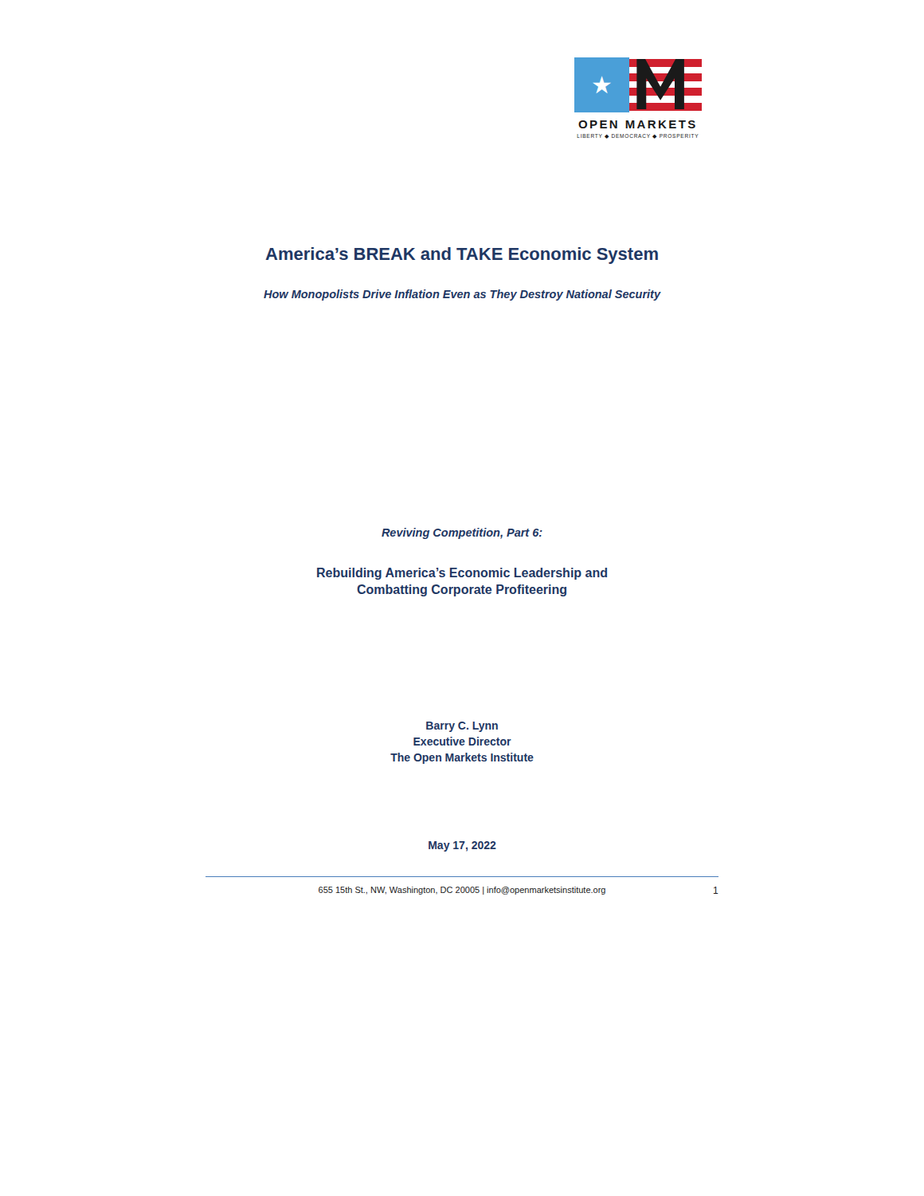★
OPEN MARKETS
LIBERTY ◆ DEMOCRACY ◆ PROSPERITY
America’s BREAK and TAKE Economic System
How Monopolists Drive Inflation Even as They Destroy National Security
Reviving Competition, Part 6:
Rebuilding America’s Economic Leadership and
Combatting Corporate Profiteering
Barry C. Lynn
Executive Director
The Open Markets Institute
May 17, 2022
655 15th St., NW, Washington, DC 20005 | info@openmarketsinstitute.org 1